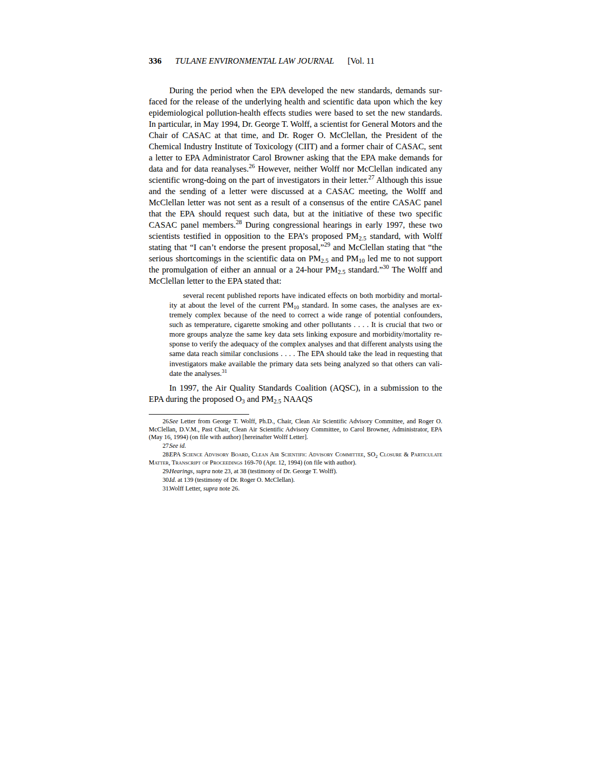336 TULANE ENVIRONMENTAL LAW JOURNAL[Vol. 11
During the period when the EPA developed the new standards, demands surfaced for the release of the underlying health and scientific data upon which the key epidemiological pollution-health effects studies were based to set the new standards. In particular, in May 1994, Dr. George T. Wolff, a scientist for General Motors and the Chair of CASAC at that time, and Dr. Roger O. McClellan, the President of the Chemical Industry Institute of Toxicology (CIIT) and a former chair of CASAC, sent a letter to EPA Administrator Carol Browner asking that the EPA make demands for data and for data reanalyses.26 However, neither Wolff nor McClellan indicated any scientific wrong-doing on the part of investigators in their letter.27 Although this issue and the sending of a letter were discussed at a CASAC meeting, the Wolff and McClellan letter was not sent as a result of a consensus of the entire CASAC panel that the EPA should request such data, but at the initiative of these two specific CASAC panel members.28 During congressional hearings in early 1997, these two scientists testified in opposition to the EPA’s proposed PM2.5 standard, with Wolff stating that “I can’t endorse the present proposal,”29 and McClellan stating that “the serious shortcomings in the scientific data on PM2.5 and PM10 led me to not support the promulgation of either an annual or a 24-hour PM2.5 standard.”30 The Wolff and McClellan letter to the EPA stated that:
several recent published reports have indicated effects on both morbidity and mortality at about the level of the current PM10 standard. In some cases, the analyses are extremely complex because of the need to correct a wide range of potential confounders, such as temperature, cigarette smoking and other pollutants . . . . It is crucial that two or more groups analyze the same key data sets linking exposure and morbidity/mortality response to verify the adequacy of the complex analyses and that different analysts using the same data reach similar conclusions . . . . The EPA should take the lead in requesting that investigators make available the primary data sets being analyzed so that others can validate the analyses.31
In 1997, the Air Quality Standards Coalition (AQSC), in a submission to the EPA during the proposed O3 and PM2.5 NAAQS
26. See Letter from George T. Wolff, Ph.D., Chair, Clean Air Scientific Advisory Committee, and Roger O. McClellan, D.V.M., Past Chair, Clean Air Scientific Advisory Committee, to Carol Browner, Administrator, EPA (May 16, 1994) (on file with author) [hereinafter Wolff Letter].
27. See id.
28. EPA Science Advisory Board, Clean Air Scientific Advisory Committee, SO2 Closure & Particulate Matter, Transcript of Proceedings 169-70 (Apr. 12, 1994) (on file with author).
29. Hearings, supra note 23, at 38 (testimony of Dr. George T. Wolff).
30. Id. at 139 (testimony of Dr. Roger O. McClellan).
31. Wolff Letter, supra note 26.